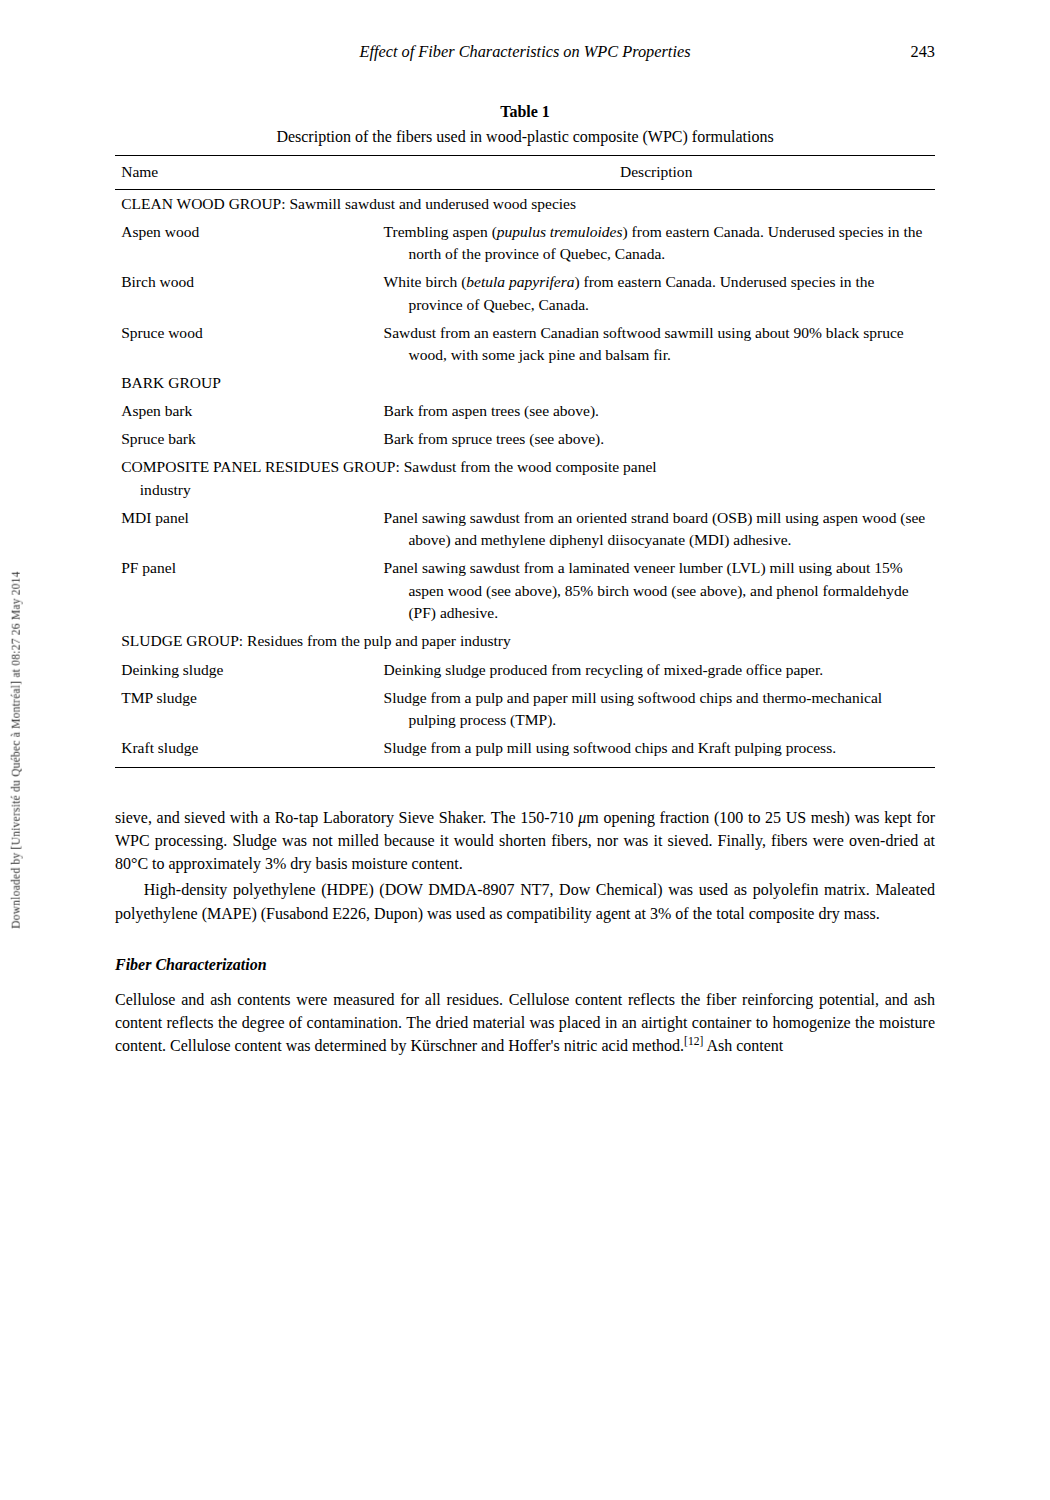Downloaded by [Université du Québec à Montréal] at 08:27 26 May 2014
Effect of Fiber Characteristics on WPC Properties 243
Table 1 Description of the fibers used in wood-plastic composite (WPC) formulations
| Name | Description |
| --- | --- |
| CLEAN WOOD GROUP: Sawmill sawdust and underused wood species |
| Aspen wood | Trembling aspen ( pupulus tremuloides ) from eastern Canada. Underused species in the north of the province of Quebec, Canada. |
| Birch wood | White birch ( betula papyrifera ) from eastern Canada. Underused species in the province of Quebec, Canada. |
| Spruce wood | Sawdust from an eastern Canadian softwood sawmill using about 90% black spruce wood, with some jack pine and balsam fir. |
| BARK GROUP |
| Aspen bark | Bark from aspen trees (see above). |
| Spruce bark | Bark from spruce trees (see above). |
| COMPOSITE PANEL RESIDUES GROUP: Sawdust from the wood composite panel industry |
| MDI panel | Panel sawing sawdust from an oriented strand board (OSB) mill using aspen wood (see above) and methylene diphenyl diisocyanate (MDI) adhesive. |
| PF panel | Panel sawing sawdust from a laminated veneer lumber (LVL) mill using about 15% aspen wood (see above), 85% birch wood (see above), and phenol formaldehyde (PF) adhesive. |
| SLUDGE GROUP: Residues from the pulp and paper industry |
| Deinking sludge | Deinking sludge produced from recycling of mixed-grade office paper. |
| TMP sludge | Sludge from a pulp and paper mill using softwood chips and thermo-mechanical pulping process (TMP). |
| Kraft sludge | Sludge from a pulp mill using softwood chips and Kraft pulping process. |
sieve, and sieved with a Ro-tap Laboratory Sieve Shaker. The 150-710 μm opening fraction (100 to 25 US mesh) was kept for WPC processing. Sludge was not milled because it would shorten fibers, nor was it sieved. Finally, fibers were oven-dried at 80°C to approximately 3% dry basis moisture content.
High-density polyethylene (HDPE) (DOW DMDA-8907 NT7, Dow Chemical) was used as polyolefin matrix. Maleated polyethylene (MAPE) (Fusabond E226, Dupon) was used as compatibility agent at 3% of the total composite dry mass.
Fiber Characterization
Cellulose and ash contents were measured for all residues. Cellulose content reflects the fiber reinforcing potential, and ash content reflects the degree of contamination. The dried material was placed in an airtight container to homogenize the moisture content. Cellulose content was determined by Kürschner and Hoffer's nitric acid method.[12] Ash content